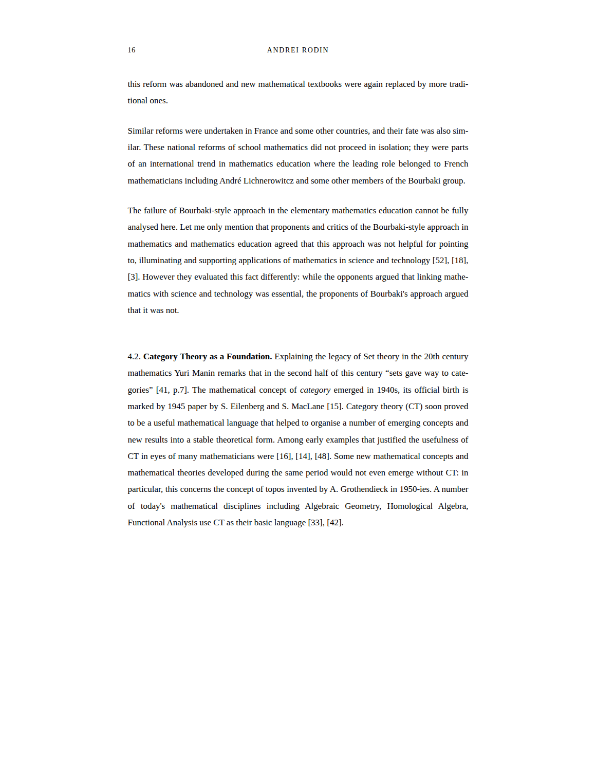16 Andrei Rodin
this reform was abandoned and new mathematical textbooks were again replaced by more traditional ones.
Similar reforms were undertaken in France and some other countries, and their fate was also similar. These national reforms of school mathematics did not proceed in isolation; they were parts of an international trend in mathematics education where the leading role belonged to French mathematicians including André Lichnerowitcz and some other members of the Bourbaki group.
The failure of Bourbaki-style approach in the elementary mathematics education cannot be fully analysed here. Let me only mention that proponents and critics of the Bourbaki-style approach in mathematics and mathematics education agreed that this approach was not helpful for pointing to, illuminating and supporting applications of mathematics in science and technology [52], [18], [3]. However they evaluated this fact differently: while the opponents argued that linking mathematics with science and technology was essential, the proponents of Bourbaki's approach argued that it was not.
4.2. Category Theory as a Foundation. Explaining the legacy of Set theory in the 20th century mathematics Yuri Manin remarks that in the second half of this century “sets gave way to categories” [41, p.7]. The mathematical concept of category emerged in 1940s, its official birth is marked by 1945 paper by S. Eilenberg and S. MacLane [15]. Category theory (CT) soon proved to be a useful mathematical language that helped to organise a number of emerging concepts and new results into a stable theoretical form. Among early examples that justified the usefulness of CT in eyes of many mathematicians were [16], [14], [48]. Some new mathematical concepts and mathematical theories developed during the same period would not even emerge without CT: in particular, this concerns the concept of topos invented by A. Grothendieck in 1950-ies. A number of today's mathematical disciplines including Algebraic Geometry, Homological Algebra, Functional Analysis use CT as their basic language [33], [42].